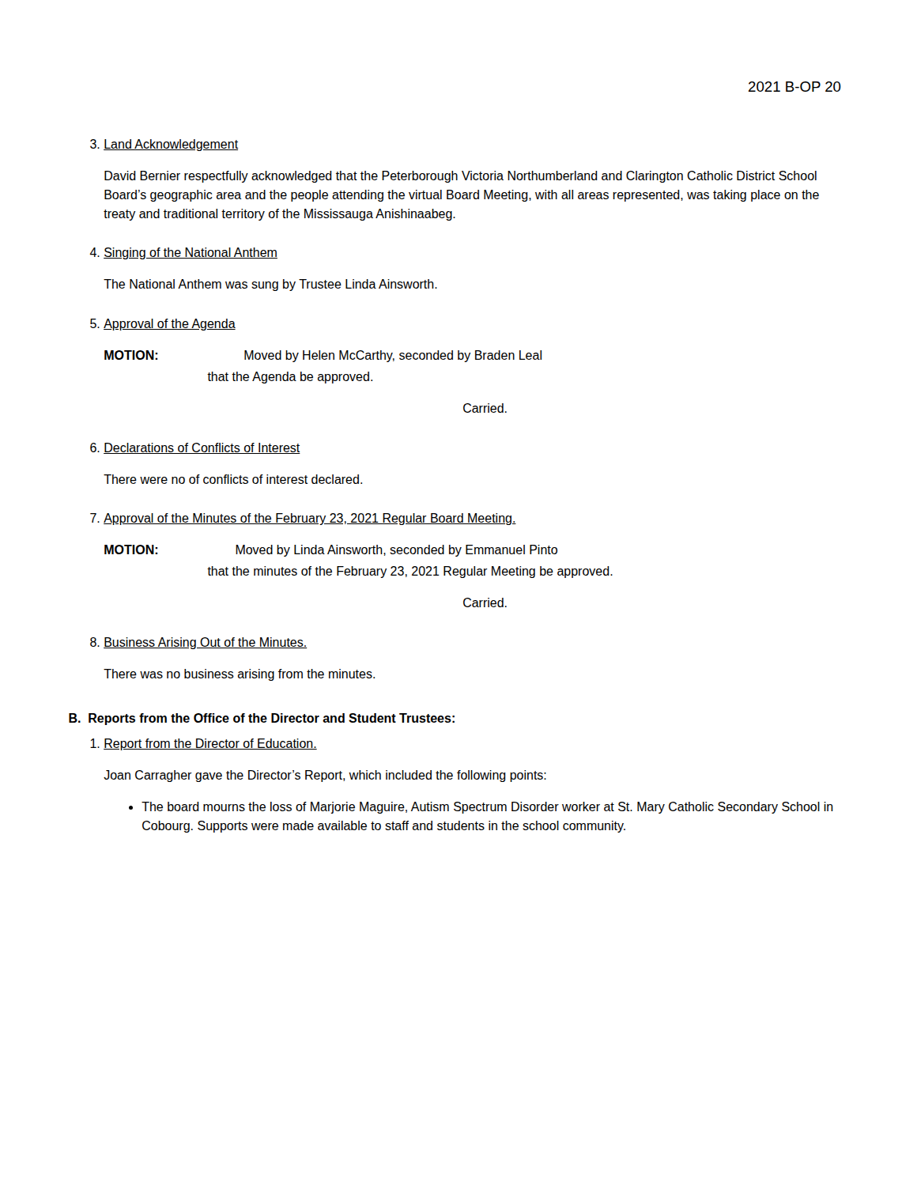2021 B-OP 20
Land Acknowledgement
David Bernier respectfully acknowledged that the Peterborough Victoria Northumberland and Clarington Catholic District School Board’s geographic area and the people attending the virtual Board Meeting, with all areas represented, was taking place on the treaty and traditional territory of the Mississauga Anishinaabeg.
Singing of the National Anthem
The National Anthem was sung by Trustee Linda Ainsworth.
Approval of the Agenda
MOTION:
Moved by Helen McCarthy, seconded by Braden Leal
that the Agenda be approved.
Carried.
Declarations of Conflicts of Interest
There were no of conflicts of interest declared.
Approval of the Minutes of the February 23, 2021 Regular Board Meeting.
MOTION:
Moved by Linda Ainsworth, seconded by Emmanuel Pinto
that the minutes of the February 23, 2021 Regular Meeting be approved.
Carried.
Business Arising Out of the Minutes.
There was no business arising from the minutes.
B. Reports from the Office of the Director and Student Trustees:
Report from the Director of Education.
Joan Carragher gave the Director’s Report, which included the following points:
The board mourns the loss of Marjorie Maguire, Autism Spectrum Disorder worker at St. Mary Catholic Secondary School in Cobourg. Supports were made available to staff and students in the school community.